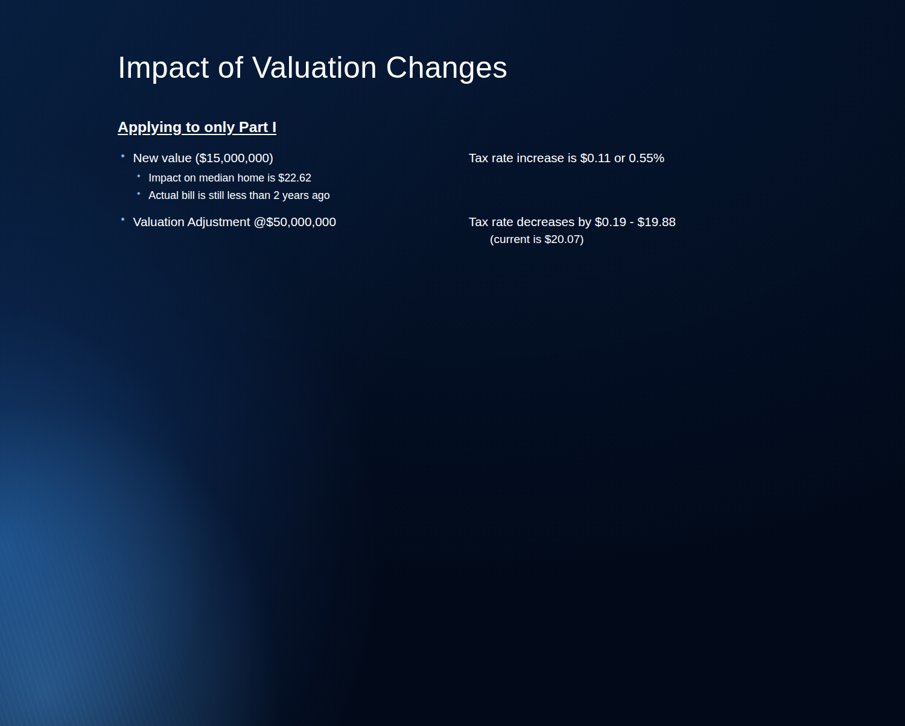Impact of Valuation Changes
Applying to only Part I
New value ($15,000,000)
Tax rate increase is $0.11 or 0.55%
Impact on median home is $22.62
Actual bill is still less than 2 years ago
Valuation Adjustment @$50,000,000
Tax rate decreases by $0.19 - $19.88 (current is $20.07)